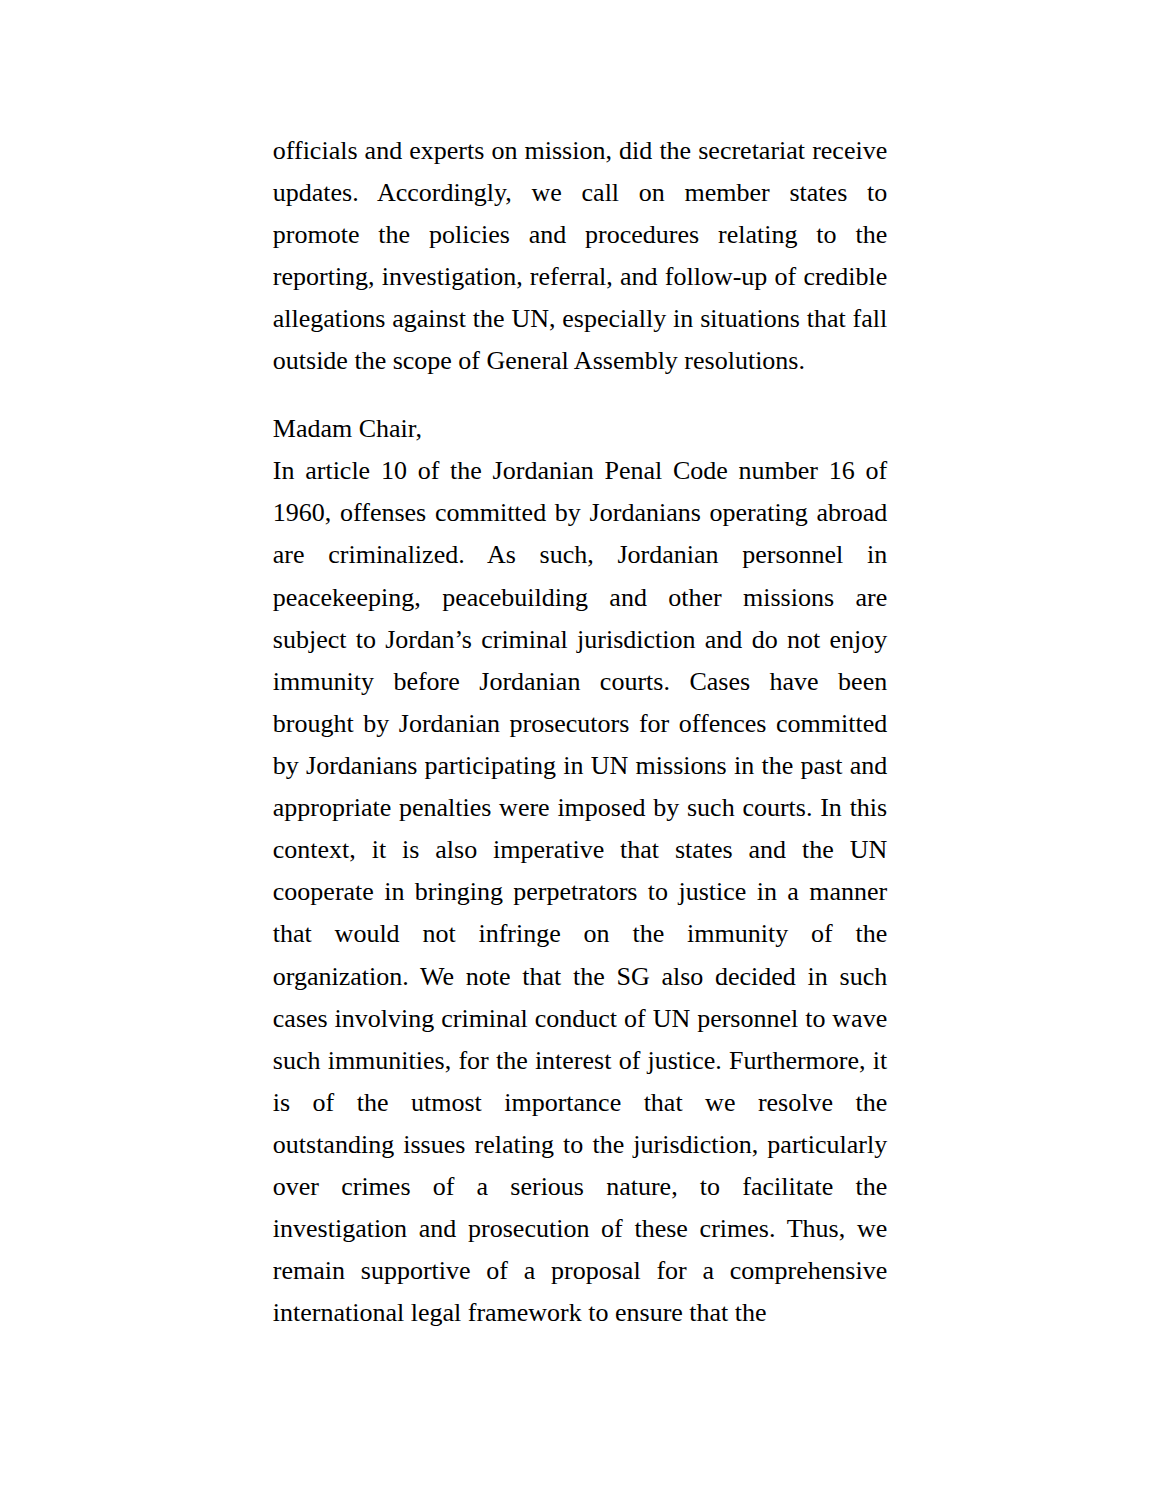officials and experts on mission, did the secretariat receive updates. Accordingly, we call on member states to promote the policies and procedures relating to the reporting, investigation, referral, and follow-up of credible allegations against the UN, especially in situations that fall outside the scope of General Assembly resolutions.
Madam Chair,
In article 10 of the Jordanian Penal Code number 16 of 1960, offenses committed by Jordanians operating abroad are criminalized. As such, Jordanian personnel in peacekeeping, peacebuilding and other missions are subject to Jordan’s criminal jurisdiction and do not enjoy immunity before Jordanian courts. Cases have been brought by Jordanian prosecutors for offences committed by Jordanians participating in UN missions in the past and appropriate penalties were imposed by such courts. In this context, it is also imperative that states and the UN cooperate in bringing perpetrators to justice in a manner that would not infringe on the immunity of the organization. We note that the SG also decided in such cases involving criminal conduct of UN personnel to wave such immunities, for the interest of justice. Furthermore, it is of the utmost importance that we resolve the outstanding issues relating to the jurisdiction, particularly over crimes of a serious nature, to facilitate the investigation and prosecution of these crimes. Thus, we remain supportive of a proposal for a comprehensive international legal framework to ensure that the